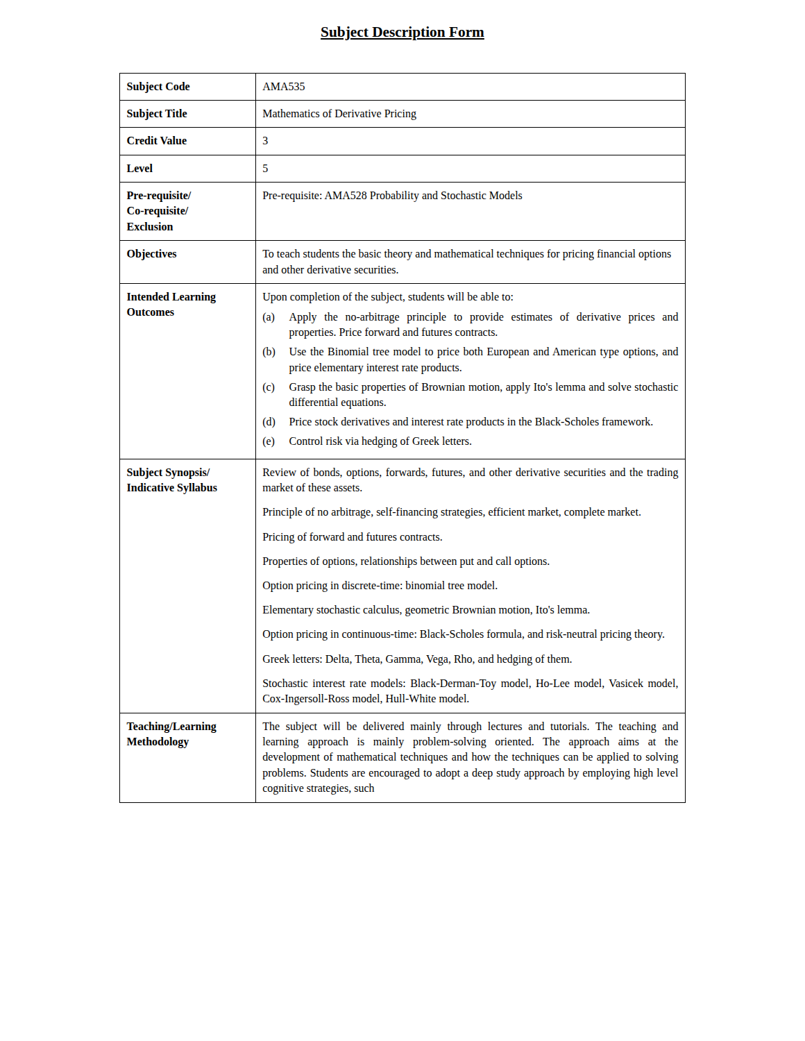Subject Description Form
| Subject Code | AMA535 |
| Subject Title | Mathematics of Derivative Pricing |
| Credit Value | 3 |
| Level | 5 |
| Pre-requisite/ Co-requisite/ Exclusion | Pre-requisite: AMA528 Probability and Stochastic Models |
| Objectives | To teach students the basic theory and mathematical techniques for pricing financial options and other derivative securities. |
| Intended Learning Outcomes | Upon completion of the subject, students will be able to: (a) Apply the no-arbitrage principle to provide estimates of derivative prices and properties. Price forward and futures contracts. (b) Use the Binomial tree model to price both European and American type options, and price elementary interest rate products. (c) Grasp the basic properties of Brownian motion, apply Ito's lemma and solve stochastic differential equations. (d) Price stock derivatives and interest rate products in the Black-Scholes framework. (e) Control risk via hedging of Greek letters. |
| Subject Synopsis/ Indicative Syllabus | Review of bonds, options, forwards, futures, and other derivative securities and the trading market of these assets. Principle of no arbitrage, self-financing strategies, efficient market, complete market. Pricing of forward and futures contracts. Properties of options, relationships between put and call options. Option pricing in discrete-time: binomial tree model. Elementary stochastic calculus, geometric Brownian motion, Ito's lemma. Option pricing in continuous-time: Black-Scholes formula, and risk-neutral pricing theory. Greek letters: Delta, Theta, Gamma, Vega, Rho, and hedging of them. Stochastic interest rate models: Black-Derman-Toy model, Ho-Lee model, Vasicek model, Cox-Ingersoll-Ross model, Hull-White model. |
| Teaching/Learning Methodology | The subject will be delivered mainly through lectures and tutorials. The teaching and learning approach is mainly problem-solving oriented. The approach aims at the development of mathematical techniques and how the techniques can be applied to solving problems. Students are encouraged to adopt a deep study approach by employing high level cognitive strategies, such |